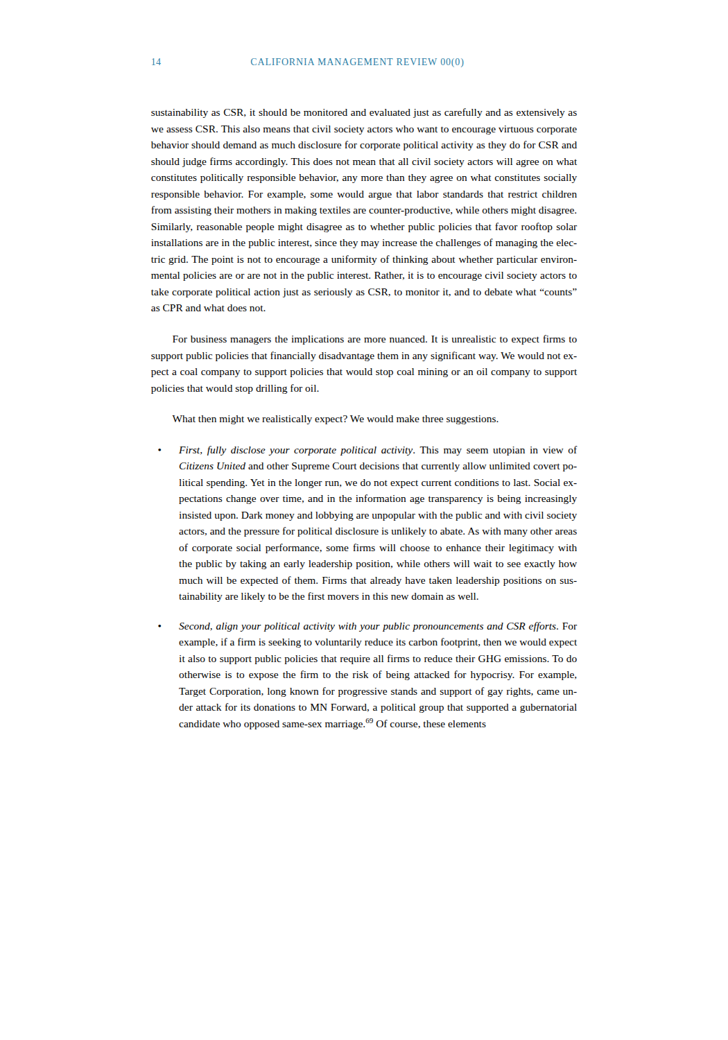14
CALIFORNIA MANAGEMENT REVIEW 00(0)
sustainability as CSR, it should be monitored and evaluated just as carefully and as extensively as we assess CSR. This also means that civil society actors who want to encourage virtuous corporate behavior should demand as much disclosure for corporate political activity as they do for CSR and should judge firms accordingly. This does not mean that all civil society actors will agree on what constitutes politically responsible behavior, any more than they agree on what constitutes socially responsible behavior. For example, some would argue that labor standards that restrict children from assisting their mothers in making textiles are counter-productive, while others might disagree. Similarly, reasonable people might disagree as to whether public policies that favor rooftop solar installations are in the public interest, since they may increase the challenges of managing the electric grid. The point is not to encourage a uniformity of thinking about whether particular environmental policies are or are not in the public interest. Rather, it is to encourage civil society actors to take corporate political action just as seriously as CSR, to monitor it, and to debate what “counts” as CPR and what does not.
For business managers the implications are more nuanced. It is unrealistic to expect firms to support public policies that financially disadvantage them in any significant way. We would not expect a coal company to support policies that would stop coal mining or an oil company to support policies that would stop drilling for oil.
What then might we realistically expect? We would make three suggestions.
First, fully disclose your corporate political activity. This may seem utopian in view of Citizens United and other Supreme Court decisions that currently allow unlimited covert political spending. Yet in the longer run, we do not expect current conditions to last. Social expectations change over time, and in the information age transparency is being increasingly insisted upon. Dark money and lobbying are unpopular with the public and with civil society actors, and the pressure for political disclosure is unlikely to abate. As with many other areas of corporate social performance, some firms will choose to enhance their legitimacy with the public by taking an early leadership position, while others will wait to see exactly how much will be expected of them. Firms that already have taken leadership positions on sustainability are likely to be the first movers in this new domain as well.
Second, align your political activity with your public pronouncements and CSR efforts. For example, if a firm is seeking to voluntarily reduce its carbon footprint, then we would expect it also to support public policies that require all firms to reduce their GHG emissions. To do otherwise is to expose the firm to the risk of being attacked for hypocrisy. For example, Target Corporation, long known for progressive stands and support of gay rights, came under attack for its donations to MN Forward, a political group that supported a gubernatorial candidate who opposed same-sex marriage.69 Of course, these elements